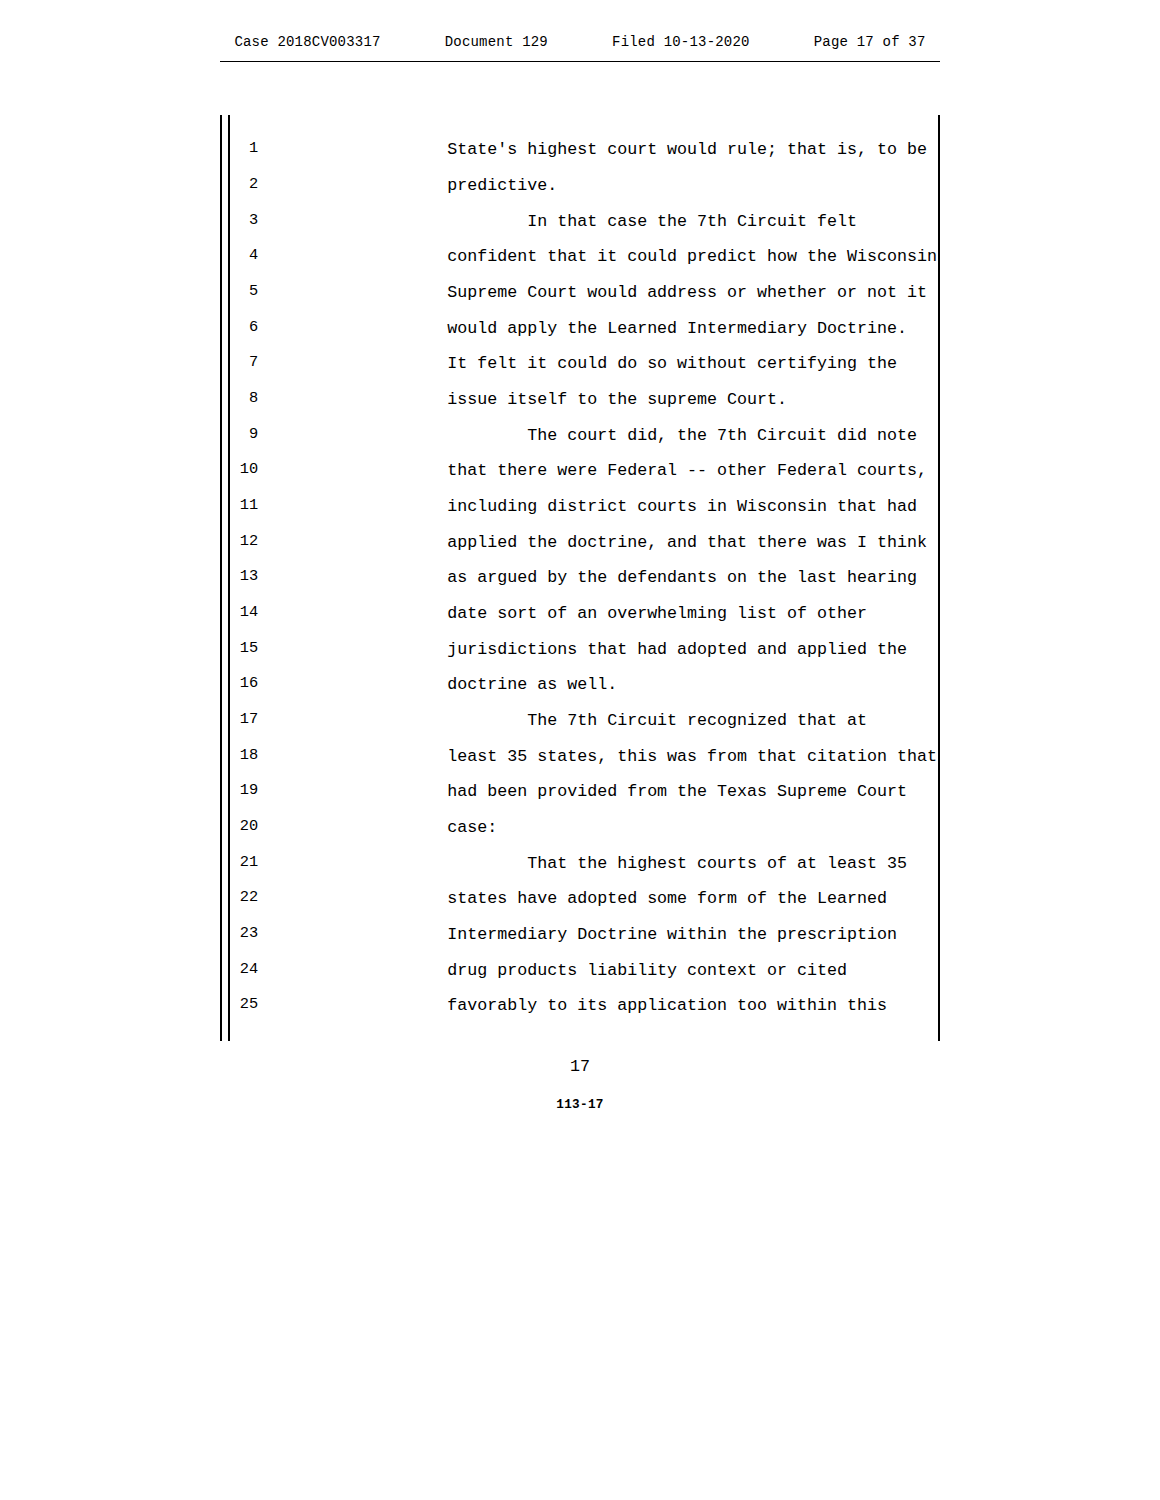Case 2018CV003317 Document 129 Filed 10-13-2020 Page 17 of 37
| 1 | State's highest court would rule; that is, to be |
| 2 | predictive. |
| 3 | In that case the 7th Circuit felt |
| 4 | confident that it could predict how the Wisconsin |
| 5 | Supreme Court would address or whether or not it |
| 6 | would apply the Learned Intermediary Doctrine. |
| 7 | It felt it could do so without certifying the |
| 8 | issue itself to the supreme Court. |
| 9 | The court did, the 7th Circuit did note |
| 10 | that there were Federal -- other Federal courts, |
| 11 | including district courts in Wisconsin that had |
| 12 | applied the doctrine, and that there was I think |
| 13 | as argued by the defendants on the last hearing |
| 14 | date sort of an overwhelming list of other |
| 15 | jurisdictions that had adopted and applied the |
| 16 | doctrine as well. |
| 17 | The 7th Circuit recognized that at |
| 18 | least 35 states, this was from that citation that |
| 19 | had been provided from the Texas Supreme Court |
| 20 | case: |
| 21 | That the highest courts of at least 35 |
| 22 | states have adopted some form of the Learned |
| 23 | Intermediary Doctrine within the prescription |
| 24 | drug products liability context or cited |
| 25 | favorably to its application too within this |
17
113-17